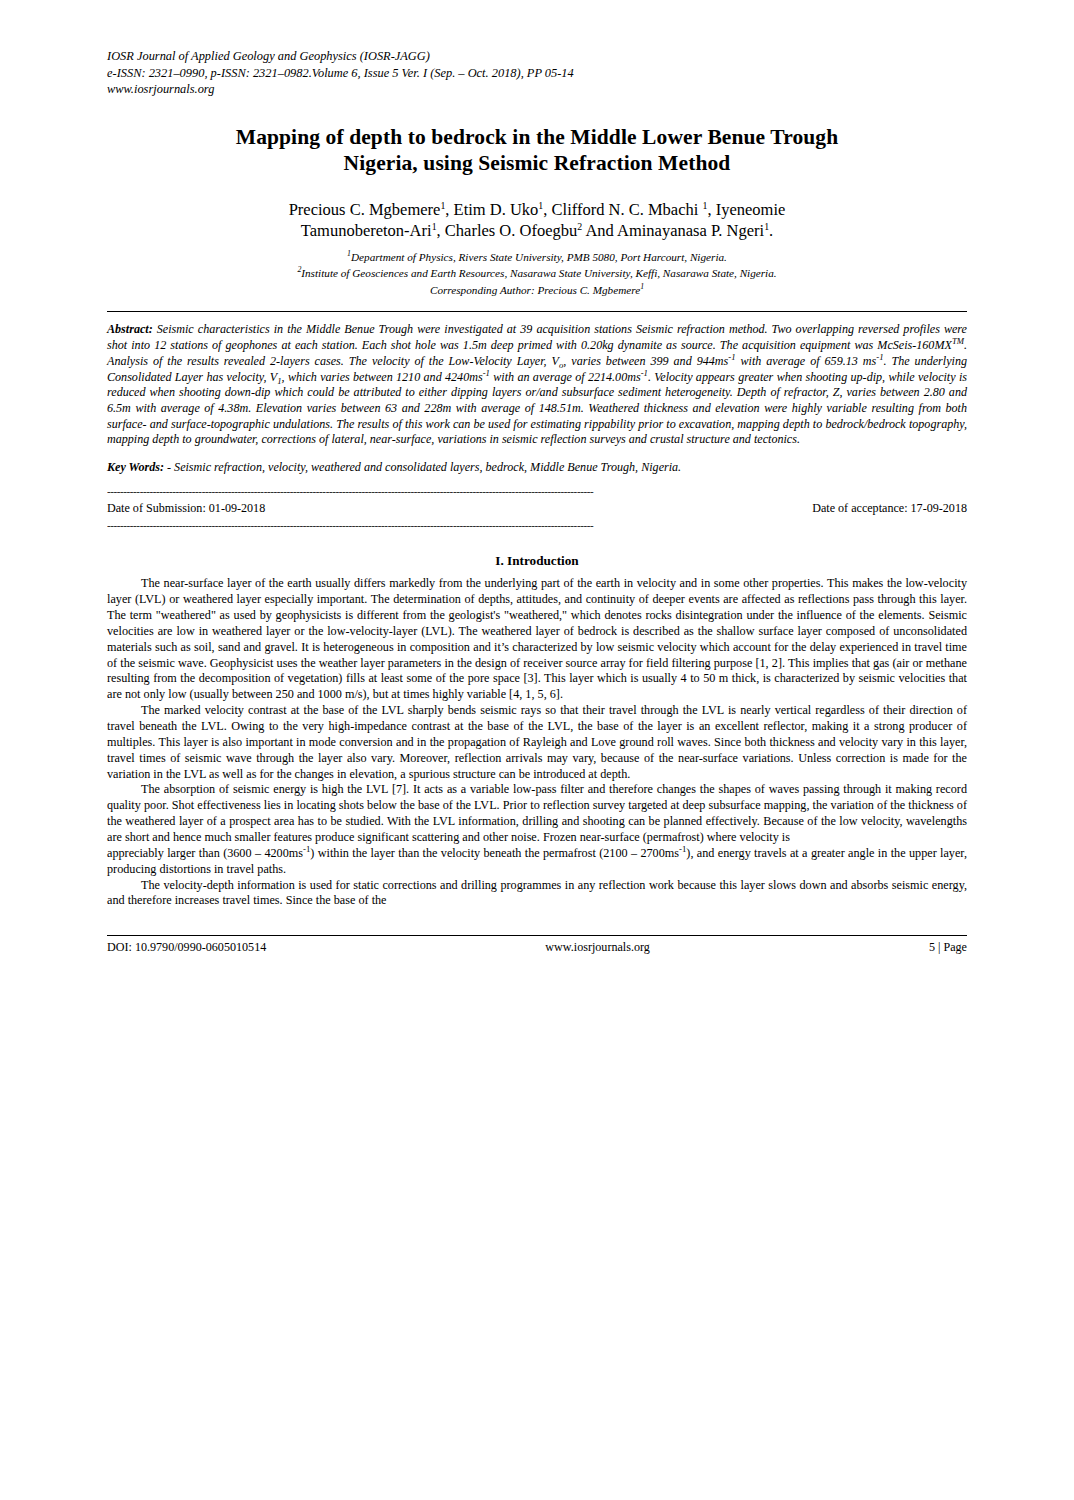IOSR Journal of Applied Geology and Geophysics (IOSR-JAGG)
e-ISSN: 2321–0990, p-ISSN: 2321–0982.Volume 6, Issue 5 Ver. I (Sep. – Oct. 2018), PP 05-14
www.iosrjournals.org
Mapping of depth to bedrock in the Middle Lower Benue Trough
Nigeria, using Seismic Refraction Method
Precious C. Mgbemere1, Etim D. Uko1, Clifford N. C. Mbachi 1, Iyeneomie
Tamunobereton-Ari1, Charles O. Ofoegbu2 And Aminayanasa P. Ngeri1.
1Department of Physics, Rivers State University, PMB 5080, Port Harcourt, Nigeria.
2Institute of Geosciences and Earth Resources, Nasarawa State University, Keffi, Nasarawa State, Nigeria.
Corresponding Author: Precious C. Mgbemere1
Abstract: Seismic characteristics in the Middle Benue Trough were investigated at 39 acquisition stations Seismic refraction method. Two overlapping reversed profiles were shot into 12 stations of geophones at each station. Each shot hole was 1.5m deep primed with 0.20kg dynamite as source. The acquisition equipment was McSeis-160MXTM. Analysis of the results revealed 2-layers cases. The velocity of the Low-Velocity Layer, Vo, varies between 399 and 944ms-1 with average of 659.13 ms-1. The underlying Consolidated Layer has velocity, V1, which varies between 1210 and 4240ms-1 with an average of 2214.00ms-1. Velocity appears greater when shooting up-dip, while velocity is reduced when shooting down-dip which could be attributed to either dipping layers or/and subsurface sediment heterogeneity. Depth of refractor, Z, varies between 2.80 and 6.5m with average of 4.38m. Elevation varies between 63 and 228m with average of 148.51m. Weathered thickness and elevation were highly variable resulting from both surface- and surface-topographic undulations. The results of this work can be used for estimating rippability prior to excavation, mapping depth to bedrock/bedrock topography, mapping depth to groundwater, corrections of lateral, near-surface, variations in seismic reflection surveys and crustal structure and tectonics.
Key Words: - Seismic refraction, velocity, weathered and consolidated layers, bedrock, Middle Benue Trough, Nigeria.
-----------------------------------------------------------------------------------------------------------------------------------------------------
Date of Submission: 01-09-2018 Date of acceptance: 17-09-2018
-----------------------------------------------------------------------------------------------------------------------------------------------------
I. Introduction
The near-surface layer of the earth usually differs markedly from the underlying part of the earth in velocity and in some other properties. This makes the low-velocity layer (LVL) or weathered layer especially important. The determination of depths, attitudes, and continuity of deeper events are affected as reflections pass through this layer. The term "weathered" as used by geophysicists is different from the geologist's "weathered," which denotes rocks disintegration under the influence of the elements. Seismic velocities are low in weathered layer or the low-velocity-layer (LVL). The weathered layer of bedrock is described as the shallow surface layer composed of unconsolidated materials such as soil, sand and gravel. It is heterogeneous in composition and it’s characterized by low seismic velocity which account for the delay experienced in travel time of the seismic wave. Geophysicist uses the weather layer parameters in the design of receiver source array for field filtering purpose [1, 2]. This implies that gas (air or methane resulting from the decomposition of vegetation) fills at least some of the pore space [3]. This layer which is usually 4 to 50 m thick, is characterized by seismic velocities that are not only low (usually between 250 and 1000 m/s), but at times highly variable [4, 1, 5, 6].
The marked velocity contrast at the base of the LVL sharply bends seismic rays so that their travel through the LVL is nearly vertical regardless of their direction of travel beneath the LVL. Owing to the very high-impedance contrast at the base of the LVL, the base of the layer is an excellent reflector, making it a strong producer of multiples. This layer is also important in mode conversion and in the propagation of Rayleigh and Love ground roll waves. Since both thickness and velocity vary in this layer, travel times of seismic wave through the layer also vary. Moreover, reflection arrivals may vary, because of the near-surface variations. Unless correction is made for the variation in the LVL as well as for the changes in elevation, a spurious structure can be introduced at depth.
The absorption of seismic energy is high the LVL [7]. It acts as a variable low-pass filter and therefore changes the shapes of waves passing through it making record quality poor. Shot effectiveness lies in locating shots below the base of the LVL. Prior to reflection survey targeted at deep subsurface mapping, the variation of the thickness of the weathered layer of a prospect area has to be studied. With the LVL information, drilling and shooting can be planned effectively. Because of the low velocity, wavelengths are short and hence much smaller features produce significant scattering and other noise. Frozen near-surface (permafrost) where velocity is
appreciably larger than (3600 – 4200ms-1) within the layer than the velocity beneath the permafrost (2100 – 2700ms-1), and energy travels at a greater angle in the upper layer, producing distortions in travel paths.
The velocity-depth information is used for static corrections and drilling programmes in any reflection work because this layer slows down and absorbs seismic energy, and therefore increases travel times. Since the base of the
DOI: 10.9790/0990-0605010514 www.iosrjournals.org 5 | Page